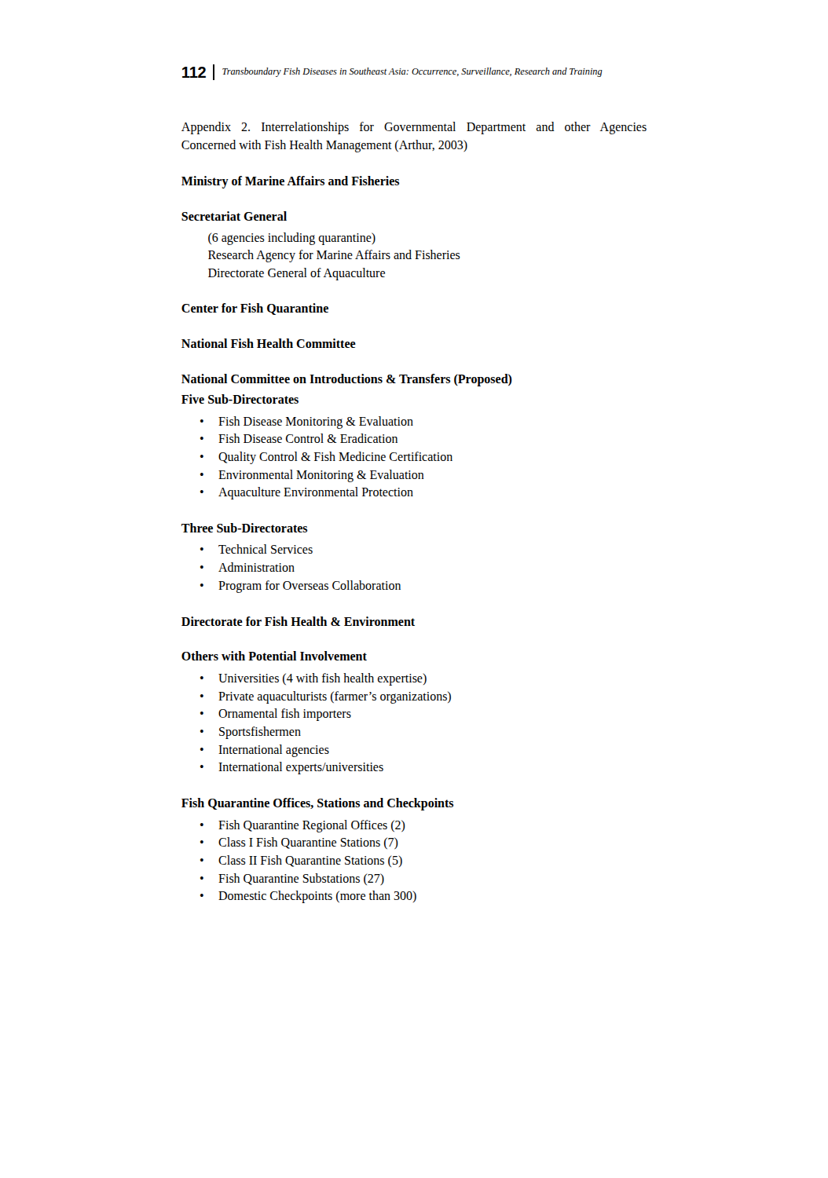112
Transboundary Fish Diseases in Southeast Asia: Occurrence, Surveillance, Research and Training
Appendix 2. Interrelationships for Governmental Department and other Agencies Concerned with Fish Health Management (Arthur, 2003)
Ministry of Marine Affairs and Fisheries
Secretariat General
(6 agencies including quarantine)
Research Agency for Marine Affairs and Fisheries
Directorate General of Aquaculture
Center for Fish Quarantine
National Fish Health Committee
National Committee on Introductions & Transfers (Proposed)
Five Sub-Directorates
Fish Disease Monitoring & Evaluation
Fish Disease Control & Eradication
Quality Control & Fish Medicine Certification
Environmental Monitoring & Evaluation
Aquaculture Environmental Protection
Three Sub-Directorates
Technical Services
Administration
Program for Overseas Collaboration
Directorate for Fish Health & Environment
Others with Potential Involvement
Universities (4 with fish health expertise)
Private aquaculturists (farmer’s organizations)
Ornamental fish importers
Sportsfishermen
International agencies
International experts/universities
Fish Quarantine Offices, Stations and Checkpoints
Fish Quarantine Regional Offices (2)
Class I Fish Quarantine Stations (7)
Class II Fish Quarantine Stations (5)
Fish Quarantine Substations (27)
Domestic Checkpoints (more than 300)